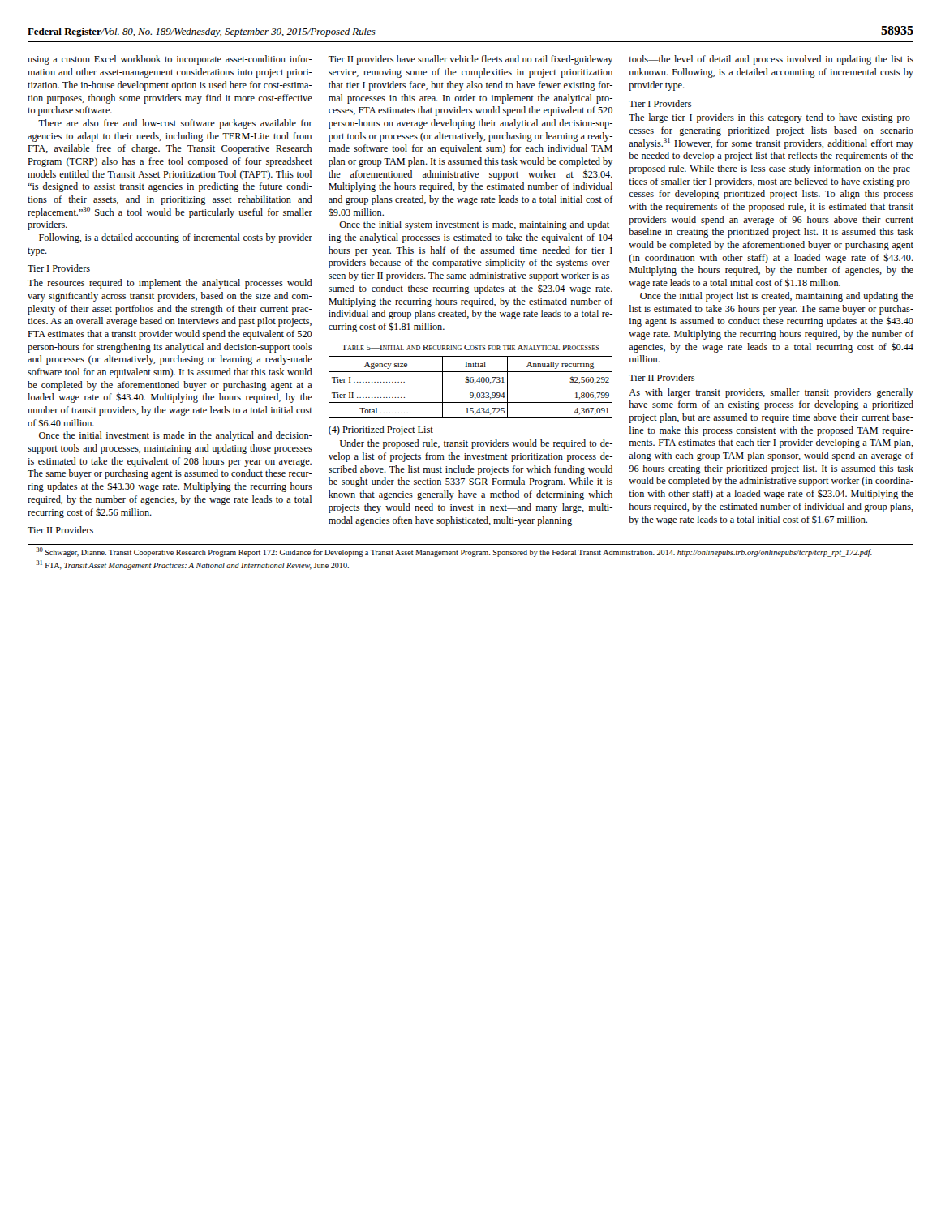Federal Register/Vol. 80, No. 189/Wednesday, September 30, 2015/Proposed Rules
58935
using a custom Excel workbook to incorporate asset-condition information and other asset-management considerations into project prioritization. The in-house development option is used here for cost-estimation purposes, though some providers may find it more cost-effective to purchase software.
There are also free and low-cost software packages available for agencies to adapt to their needs, including the TERM-Lite tool from FTA, available free of charge. The Transit Cooperative Research Program (TCRP) also has a free tool composed of four spreadsheet models entitled the Transit Asset Prioritization Tool (TAPT). This tool “is designed to assist transit agencies in predicting the future conditions of their assets, and in prioritizing asset rehabilitation and replacement.”30 Such a tool would be particularly useful for smaller providers.
Following, is a detailed accounting of incremental costs by provider type.
Tier I Providers
The resources required to implement the analytical processes would vary significantly across transit providers, based on the size and complexity of their asset portfolios and the strength of their current practices. As an overall average based on interviews and past pilot projects, FTA estimates that a transit provider would spend the equivalent of 520 person-hours for strengthening its analytical and decision-support tools and processes (or alternatively, purchasing or learning a ready-made software tool for an equivalent sum). It is assumed that this task would be completed by the aforementioned buyer or purchasing agent at a loaded wage rate of $43.40. Multiplying the hours required, by the number of transit providers, by the wage rate leads to a total initial cost of $6.40 million.
Once the initial investment is made in the analytical and decision-support tools and processes, maintaining and updating those processes is estimated to take the equivalent of 208 hours per year on average. The same buyer or purchasing agent is assumed to conduct these recurring updates at the $43.30 wage rate. Multiplying the recurring hours required, by the number of agencies, by the wage rate leads to a total recurring cost of $2.56 million.
Tier II Providers
Tier II providers have smaller vehicle fleets and no rail fixed-guideway service, removing some of the complexities in project prioritization that tier I providers face, but they also tend to have fewer existing formal processes in this area. In order to implement the analytical processes, FTA estimates that providers would spend the equivalent of 520 person-hours on average developing their analytical and decision-support tools or processes (or alternatively, purchasing or learning a ready-made software tool for an equivalent sum) for each individual TAM plan or group TAM plan. It is assumed this task would be completed by the aforementioned administrative support worker at $23.04. Multiplying the hours required, by the estimated number of individual and group plans created, by the wage rate leads to a total initial cost of $9.03 million.
Once the initial system investment is made, maintaining and updating the analytical processes is estimated to take the equivalent of 104 hours per year. This is half of the assumed time needed for tier I providers because of the comparative simplicity of the systems overseen by tier II providers. The same administrative support worker is assumed to conduct these recurring updates at the $23.04 wage rate. Multiplying the recurring hours required, by the estimated number of individual and group plans created, by the wage rate leads to a total recurring cost of $1.81 million.
Table 5—Initial and Recurring Costs for the Analytical Processes
| Agency size | Initial | Annually recurring |
| --- | --- | --- |
| Tier I .................. | $6,400,731 | $2,560,292 |
| Tier II ................. | 9,033,994 | 1,806,799 |
| Total ........... | 15,434,725 | 4,367,091 |
(4) Prioritized Project List
Under the proposed rule, transit providers would be required to develop a list of projects from the investment prioritization process described above. The list must include projects for which funding would be sought under the section 5337 SGR Formula Program. While it is known that agencies generally have a method of determining which projects they would need to invest in next—and many large, multi-modal agencies often have sophisticated, multi-year planning
tools—the level of detail and process involved in updating the list is unknown. Following, is a detailed accounting of incremental costs by provider type.
Tier I Providers
The large tier I providers in this category tend to have existing processes for generating prioritized project lists based on scenario analysis.31 However, for some transit providers, additional effort may be needed to develop a project list that reflects the requirements of the proposed rule. While there is less case-study information on the practices of smaller tier I providers, most are believed to have existing processes for developing prioritized project lists. To align this process with the requirements of the proposed rule, it is estimated that transit providers would spend an average of 96 hours above their current baseline in creating the prioritized project list. It is assumed this task would be completed by the aforementioned buyer or purchasing agent (in coordination with other staff) at a loaded wage rate of $43.40. Multiplying the hours required, by the number of agencies, by the wage rate leads to a total initial cost of $1.18 million.
Once the initial project list is created, maintaining and updating the list is estimated to take 36 hours per year. The same buyer or purchasing agent is assumed to conduct these recurring updates at the $43.40 wage rate. Multiplying the recurring hours required, by the number of agencies, by the wage rate leads to a total recurring cost of $0.44 million.
Tier II Providers
As with larger transit providers, smaller transit providers generally have some form of an existing process for developing a prioritized project plan, but are assumed to require time above their current baseline to make this process consistent with the proposed TAM requirements. FTA estimates that each tier I provider developing a TAM plan, along with each group TAM plan sponsor, would spend an average of 96 hours creating their prioritized project list. It is assumed this task would be completed by the administrative support worker (in coordination with other staff) at a loaded wage rate of $23.04. Multiplying the hours required, by the estimated number of individual and group plans, by the wage rate leads to a total initial cost of $1.67 million.
30 Schwager, Dianne. Transit Cooperative Research Program Report 172: Guidance for Developing a Transit Asset Management Program. Sponsored by the Federal Transit Administration. 2014. http://onlinepubs.trb.org/onlinepubs/tcrp/tcrp_rpt_172.pdf.
31 FTA, Transit Asset Management Practices: A National and International Review, June 2010.